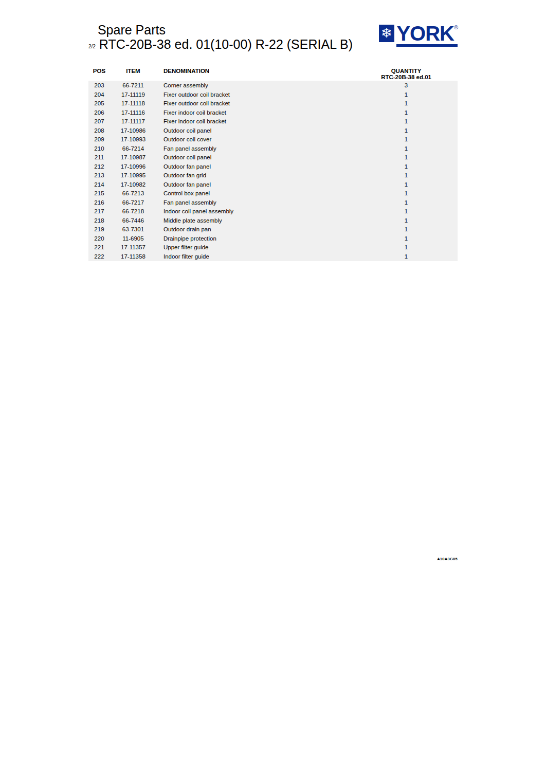Spare Parts
2/2 RTC-20B-38 ed. 01(10-00) R-22 (SERIAL B)
❄ YORK®
| POS | ITEM | DENOMINATION | QUANTITY RTC-20B-38 ed.01 |
| --- | --- | --- | --- |
| 203 | 66-7211 | Corner assembly | 3 |
| 204 | 17-11119 | Fixer outdoor coil bracket | 1 |
| 205 | 17-11118 | Fixer outdoor coil bracket | 1 |
| 206 | 17-11116 | Fixer indoor coil bracket | 1 |
| 207 | 17-11117 | Fixer indoor coil bracket | 1 |
| 208 | 17-10986 | Outdoor coil panel | 1 |
| 209 | 17-10993 | Outdoor coil cover | 1 |
| 210 | 66-7214 | Fan panel assembly | 1 |
| 211 | 17-10987 | Outdoor coil panel | 1 |
| 212 | 17-10996 | Outdoor fan panel | 1 |
| 213 | 17-10995 | Outdoor fan grid | 1 |
| 214 | 17-10982 | Outdoor fan panel | 1 |
| 215 | 66-7213 | Control box panel | 1 |
| 216 | 66-7217 | Fan panel assembly | 1 |
| 217 | 66-7218 | Indoor coil panel assembly | 1 |
| 218 | 66-7446 | Middle plate assembly | 1 |
| 219 | 63-7301 | Outdoor drain pan | 1 |
| 220 | 11-6905 | Drainpipe protection | 1 |
| 221 | 17-11357 | Upper filter guide | 1 |
| 222 | 17-11358 | Indoor filter guide | 1 |
A10A3G05